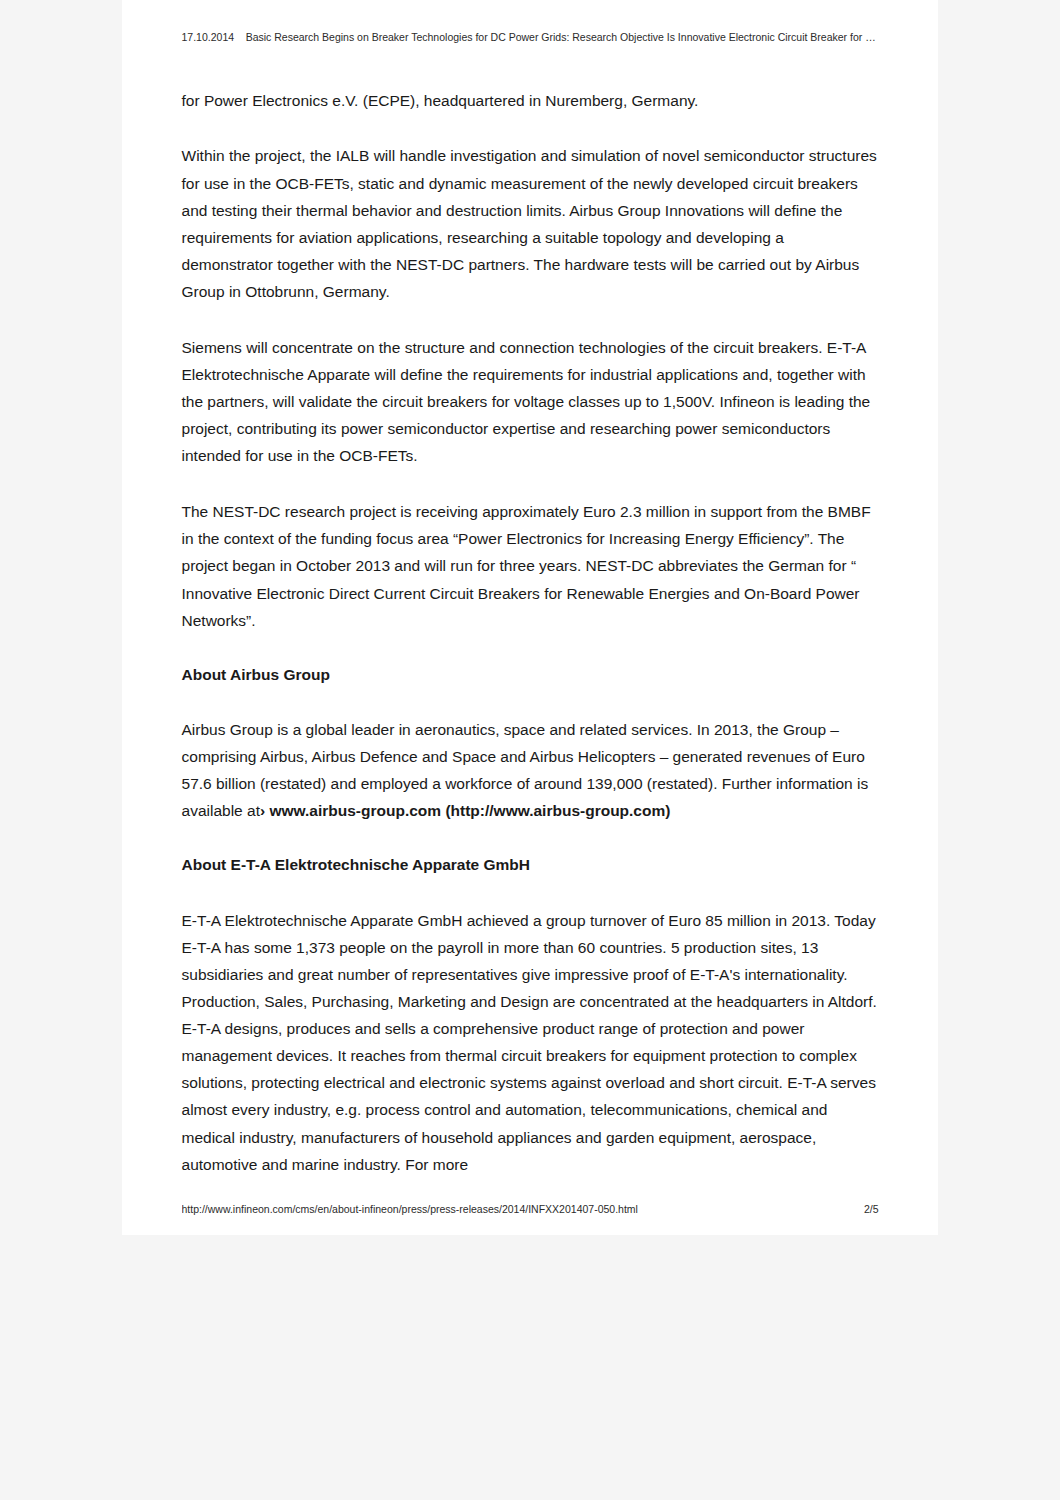17.10.2014 Basic Research Begins on Breaker Technologies for DC Power Grids: Research Objective Is Innovative Electronic Circuit Breaker for Re…
for Power Electronics e.V. (ECPE), headquartered in Nuremberg, Germany.
Within the project, the IALB will handle investigation and simulation of novel semiconductor structures for use in the OCB-FETs, static and dynamic measurement of the newly developed circuit breakers and testing their thermal behavior and destruction limits. Airbus Group Innovations will define the requirements for aviation applications, researching a suitable topology and developing a demonstrator together with the NEST-DC partners. The hardware tests will be carried out by Airbus Group in Ottobrunn, Germany.
Siemens will concentrate on the structure and connection technologies of the circuit breakers. E-T-A Elektrotechnische Apparate will define the requirements for industrial applications and, together with the partners, will validate the circuit breakers for voltage classes up to 1,500V. Infineon is leading the project, contributing its power semiconductor expertise and researching power semiconductors intended for use in the OCB-FETs.
The NEST-DC research project is receiving approximately Euro 2.3 million in support from the BMBF in the context of the funding focus area “Power Electronics for Increasing Energy Efficiency”. The project began in October 2013 and will run for three years. NEST-DC abbreviates the German for “ Innovative Electronic Direct Current Circuit Breakers for Renewable Energies and On-Board Power Networks”.
About Airbus Group
Airbus Group is a global leader in aeronautics, space and related services. In 2013, the Group – comprising Airbus, Airbus Defence and Space and Airbus Helicopters – generated revenues of Euro 57.6 billion (restated) and employed a workforce of around 139,000 (restated). Further information is available at› www.airbus-group.com (http://www.airbus-group.com)
About E-T-A Elektrotechnische Apparate GmbH
E-T-A Elektrotechnische Apparate GmbH achieved a group turnover of Euro 85 million in 2013. Today E-T-A has some 1,373 people on the payroll in more than 60 countries. 5 production sites, 13 subsidiaries and great number of representatives give impressive proof of E-T-A's internationality. Production, Sales, Purchasing, Marketing and Design are concentrated at the headquarters in Altdorf. E-T-A designs, produces and sells a comprehensive product range of protection and power management devices. It reaches from thermal circuit breakers for equipment protection to complex solutions, protecting electrical and electronic systems against overload and short circuit. E-T-A serves almost every industry, e.g. process control and automation, telecommunications, chemical and medical industry, manufacturers of household appliances and garden equipment, aerospace, automotive and marine industry. For more
http://www.infineon.com/cms/en/about-infineon/press/press-releases/2014/INFXX201407-050.html 2/5